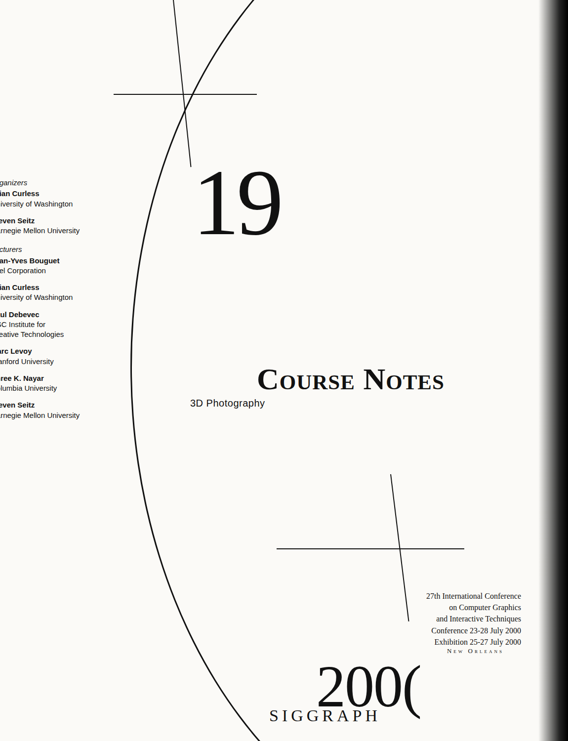19
Organizers
Brian Curless
University of Washington
Steven Seitz
Carnegie Mellon University
Lecturers
Jean-Yves Bouguet
Intel Corporation
Brian Curless
University of Washington
Paul Debevec
USC Institute for
Creative Technologies
Marc Levoy
Stanford University
Shree K. Nayar
Columbia University
Steven Seitz
Carnegie Mellon University
Course Notes
3D Photography
27th International Conference
on Computer Graphics
and Interactive Techniques
Conference 23-28 July 2000
Exhibition 25-27 July 2000
New Orleans
200(
SIGGRAPH